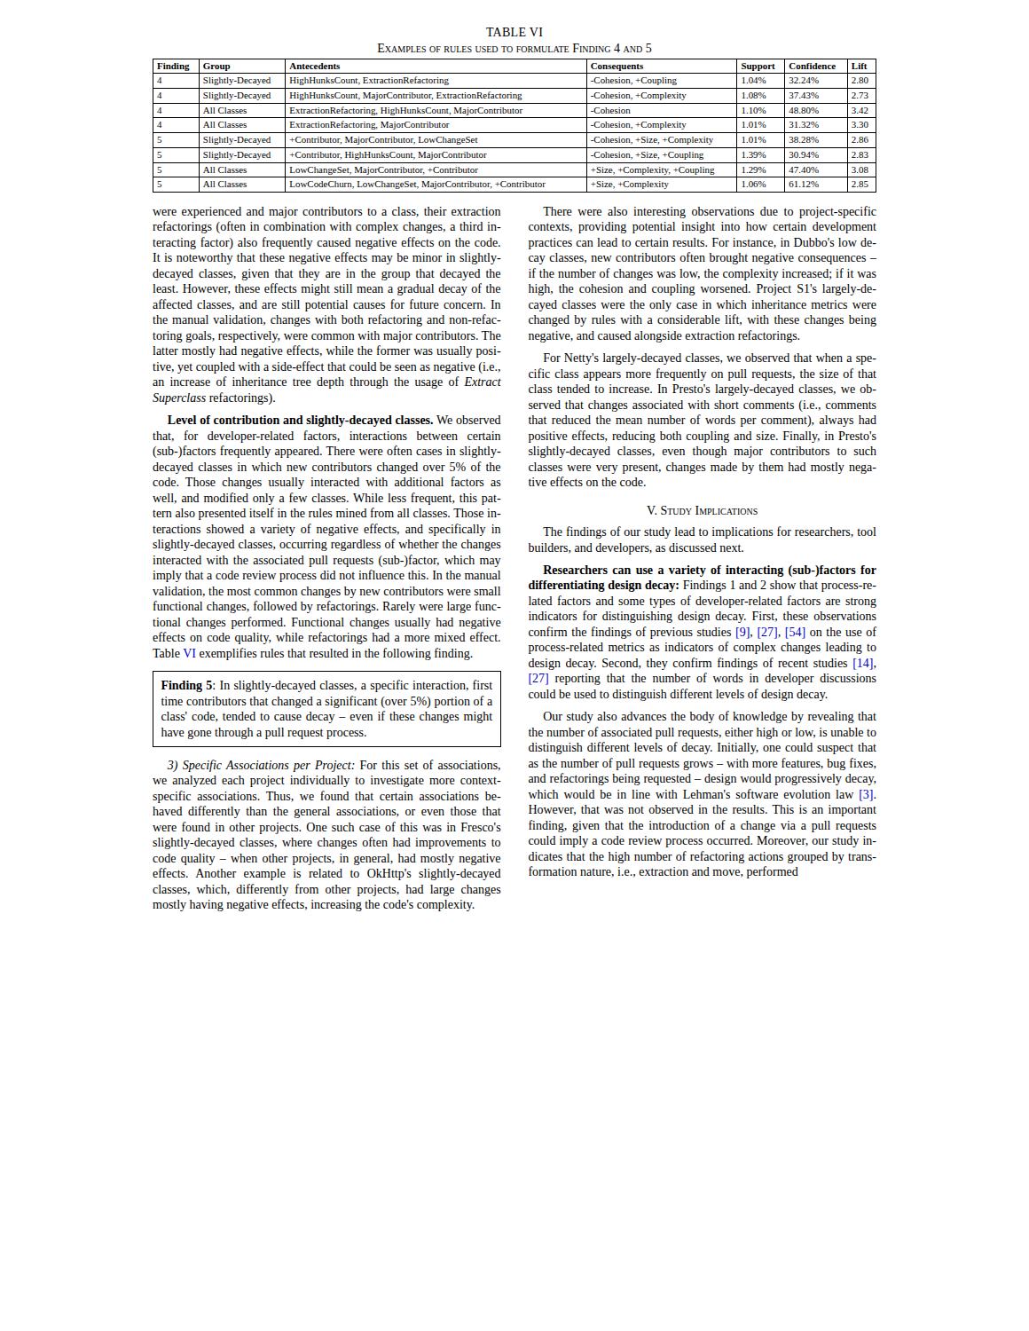TABLE VI Examples of rules used to formulate Finding 4 and 5
| Finding | Group | Antecedents | Consequents | Support | Confidence | Lift |
| --- | --- | --- | --- | --- | --- | --- |
| 4 | Slightly-Decayed | HighHunksCount, ExtractionRefactoring | -Cohesion, +Coupling | 1.04% | 32.24% | 2.80 |
| 4 | Slightly-Decayed | HighHunksCount, MajorContributor, ExtractionRefactoring | -Cohesion, +Complexity | 1.08% | 37.43% | 2.73 |
| 4 | All Classes | ExtractionRefactoring, HighHunksCount, MajorContributor | -Cohesion | 1.10% | 48.80% | 3.42 |
| 4 | All Classes | ExtractionRefactoring, MajorContributor | -Cohesion, +Complexity | 1.01% | 31.32% | 3.30 |
| 5 | Slightly-Decayed | +Contributor, MajorContributor, LowChangeSet | -Cohesion, +Size, +Complexity | 1.01% | 38.28% | 2.86 |
| 5 | Slightly-Decayed | +Contributor, HighHunksCount, MajorContributor | -Cohesion, +Size, +Coupling | 1.39% | 30.94% | 2.83 |
| 5 | All Classes | LowChangeSet, MajorContributor, +Contributor | +Size, +Complexity, +Coupling | 1.29% | 47.40% | 3.08 |
| 5 | All Classes | LowCodeChurn, LowChangeSet, MajorContributor, +Contributor | +Size, +Complexity | 1.06% | 61.12% | 2.85 |
were experienced and major contributors to a class, their extraction refactorings (often in combination with complex changes, a third interacting factor) also frequently caused negative effects on the code. It is noteworthy that these negative effects may be minor in slightly-decayed classes, given that they are in the group that decayed the least. However, these effects might still mean a gradual decay of the affected classes, and are still potential causes for future concern. In the manual validation, changes with both refactoring and non-refactoring goals, respectively, were common with major contributors. The latter mostly had negative effects, while the former was usually positive, yet coupled with a side-effect that could be seen as negative (i.e., an increase of inheritance tree depth through the usage of Extract Superclass refactorings).
Level of contribution and slightly-decayed classes. We observed that, for developer-related factors, interactions between certain (sub-)factors frequently appeared. There were often cases in slightly-decayed classes in which new contributors changed over 5% of the code. Those changes usually interacted with additional factors as well, and modified only a few classes. While less frequent, this pattern also presented itself in the rules mined from all classes. Those interactions showed a variety of negative effects, and specifically in slightly-decayed classes, occurring regardless of whether the changes interacted with the associated pull requests (sub-)factor, which may imply that a code review process did not influence this. In the manual validation, the most common changes by new contributors were small functional changes, followed by refactorings. Rarely were large functional changes performed. Functional changes usually had negative effects on code quality, while refactorings had a more mixed effect. Table VI exemplifies rules that resulted in the following finding.
Finding 5: In slightly-decayed classes, a specific interaction, first time contributors that changed a significant (over 5%) portion of a class' code, tended to cause decay – even if these changes might have gone through a pull request process.
3) Specific Associations per Project: For this set of associations, we analyzed each project individually to investigate more context-specific associations. Thus, we found that certain associations behaved differently than the general associations, or even those that were found in other projects. One such case of this was in Fresco's slightly-decayed classes, where changes often had improvements to code quality – when other projects, in general, had mostly negative effects. Another example is related to OkHttp's slightly-decayed classes, which, differently from other projects, had large changes mostly having negative effects, increasing the code's complexity.
There were also interesting observations due to project-specific contexts, providing potential insight into how certain development practices can lead to certain results. For instance, in Dubbo's low decay classes, new contributors often brought negative consequences – if the number of changes was low, the complexity increased; if it was high, the cohesion and coupling worsened. Project S1's largely-decayed classes were the only case in which inheritance metrics were changed by rules with a considerable lift, with these changes being negative, and caused alongside extraction refactorings.
For Netty's largely-decayed classes, we observed that when a specific class appears more frequently on pull requests, the size of that class tended to increase. In Presto's largely-decayed classes, we observed that changes associated with short comments (i.e., comments that reduced the mean number of words per comment), always had positive effects, reducing both coupling and size. Finally, in Presto's slightly-decayed classes, even though major contributors to such classes were very present, changes made by them had mostly negative effects on the code.
V. Study Implications
The findings of our study lead to implications for researchers, tool builders, and developers, as discussed next.
Researchers can use a variety of interacting (sub-)factors for differentiating design decay: Findings 1 and 2 show that process-related factors and some types of developer-related factors are strong indicators for distinguishing design decay. First, these observations confirm the findings of previous studies [9], [27], [54] on the use of process-related metrics as indicators of complex changes leading to design decay. Second, they confirm findings of recent studies [14], [27] reporting that the number of words in developer discussions could be used to distinguish different levels of design decay.
Our study also advances the body of knowledge by revealing that the number of associated pull requests, either high or low, is unable to distinguish different levels of decay. Initially, one could suspect that as the number of pull requests grows – with more features, bug fixes, and refactorings being requested – design would progressively decay, which would be in line with Lehman's software evolution law [3]. However, that was not observed in the results. This is an important finding, given that the introduction of a change via a pull requests could imply a code review process occurred. Moreover, our study indicates that the high number of refactoring actions grouped by transformation nature, i.e., extraction and move, performed